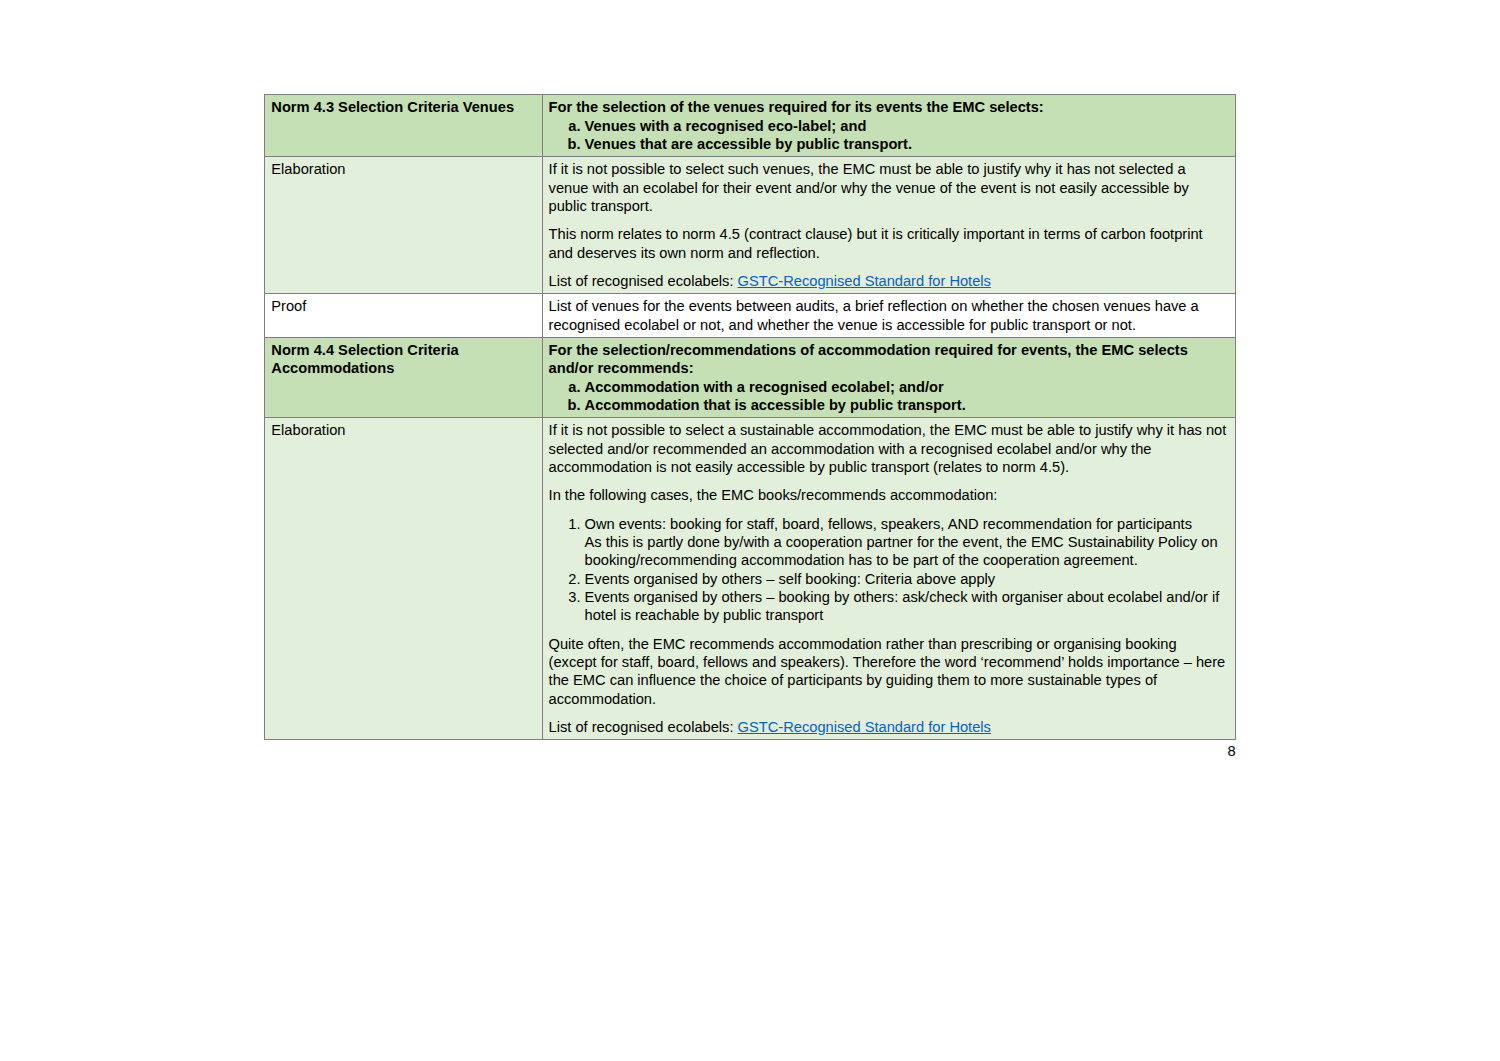| Norm 4.3 Selection Criteria Venues | For the selection of the venues required for its events the EMC selects: Venues with a recognised eco-label; and Venues that are accessible by public transport. |
| Elaboration | If it is not possible to select such venues, the EMC must be able to justify why it has not selected a venue with an ecolabel for their event and/or why the venue of the event is not easily accessible by public transport. This norm relates to norm 4.5 (contract clause) but it is critically important in terms of carbon footprint and deserves its own norm and reflection. List of recognised ecolabels: GSTC-Recognised Standard for Hotels |
| Proof | List of venues for the events between audits, a brief reflection on whether the chosen venues have a recognised ecolabel or not, and whether the venue is accessible for public transport or not. |
| Norm 4.4 Selection Criteria Accommodations | For the selection/recommendations of accommodation required for events, the EMC selects and/or recommends: Accommodation with a recognised ecolabel; and/or Accommodation that is accessible by public transport. |
| Elaboration | If it is not possible to select a sustainable accommodation, the EMC must be able to justify why it has not selected and/or recommended an accommodation with a recognised ecolabel and/or why the accommodation is not easily accessible by public transport (relates to norm 4.5). In the following cases, the EMC books/recommends accommodation: Own events: booking for staff, board, fellows, speakers, AND recommendation for participants As this is partly done by/with a cooperation partner for the event, the EMC Sustainability Policy on booking/recommending accommodation has to be part of the cooperation agreement. Events organised by others – self booking: Criteria above apply Events organised by others – booking by others: ask/check with organiser about ecolabel and/or if hotel is reachable by public transport Quite often, the EMC recommends accommodation rather than prescribing or organising booking (except for staff, board, fellows and speakers). Therefore the word ‘recommend’ holds importance – here the EMC can influence the choice of participants by guiding them to more sustainable types of accommodation. List of recognised ecolabels: GSTC-Recognised Standard for Hotels |
8